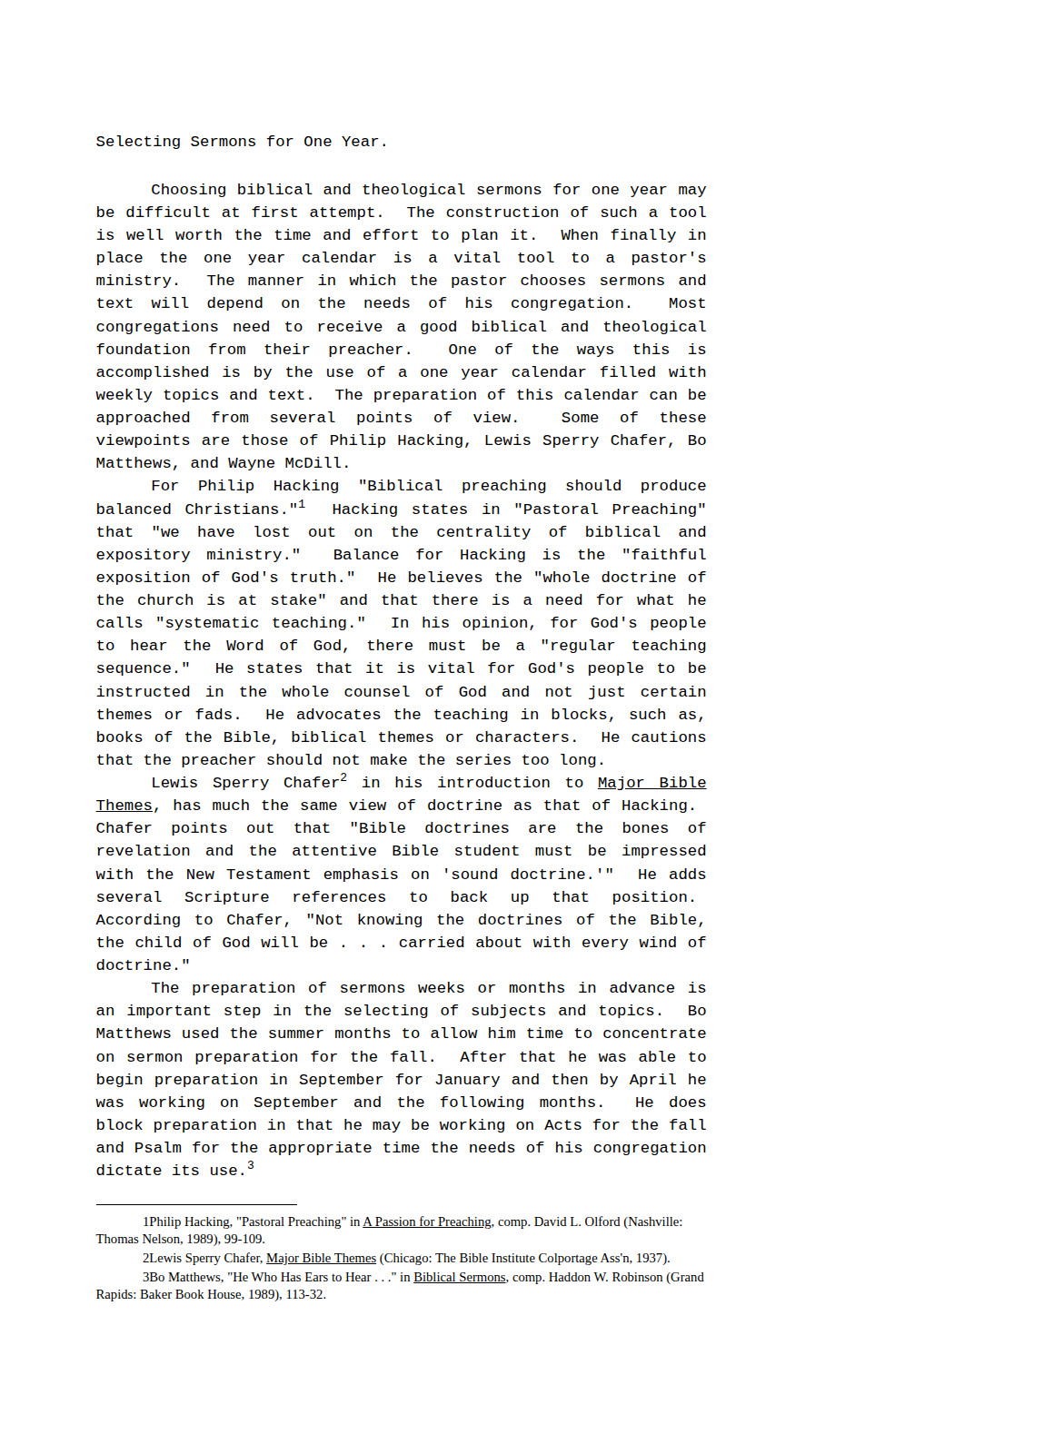Selecting Sermons for One Year.
Choosing biblical and theological sermons for one year may be difficult at first attempt. The construction of such a tool is well worth the time and effort to plan it. When finally in place the one year calendar is a vital tool to a pastor's ministry. The manner in which the pastor chooses sermons and text will depend on the needs of his congregation. Most congregations need to receive a good biblical and theological foundation from their preacher. One of the ways this is accomplished is by the use of a one year calendar filled with weekly topics and text. The preparation of this calendar can be approached from several points of view. Some of these viewpoints are those of Philip Hacking, Lewis Sperry Chafer, Bo Matthews, and Wayne McDill.
For Philip Hacking "Biblical preaching should produce balanced Christians."1 Hacking states in "Pastoral Preaching" that "we have lost out on the centrality of biblical and expository ministry." Balance for Hacking is the "faithful exposition of God's truth." He believes the "whole doctrine of the church is at stake" and that there is a need for what he calls "systematic teaching." In his opinion, for God's people to hear the Word of God, there must be a "regular teaching sequence." He states that it is vital for God's people to be instructed in the whole counsel of God and not just certain themes or fads. He advocates the teaching in blocks, such as, books of the Bible, biblical themes or characters. He cautions that the preacher should not make the series too long.
Lewis Sperry Chafer2 in his introduction to Major Bible Themes, has much the same view of doctrine as that of Hacking. Chafer points out that "Bible doctrines are the bones of revelation and the attentive Bible student must be impressed with the New Testament emphasis on 'sound doctrine.'" He adds several Scripture references to back up that position. According to Chafer, "Not knowing the doctrines of the Bible, the child of God will be . . . carried about with every wind of doctrine."
The preparation of sermons weeks or months in advance is an important step in the selecting of subjects and topics. Bo Matthews used the summer months to allow him time to concentrate on sermon preparation for the fall. After that he was able to begin preparation in September for January and then by April he was working on September and the following months. He does block preparation in that he may be working on Acts for the fall and Psalm for the appropriate time the needs of his congregation dictate its use.3
1Philip Hacking, "Pastoral Preaching" in A Passion for Preaching, comp. David L. Olford (Nashville: Thomas Nelson, 1989), 99-109.
2Lewis Sperry Chafer, Major Bible Themes (Chicago: The Bible Institute Colportage Ass'n, 1937).
3Bo Matthews, "He Who Has Ears to Hear . . ." in Biblical Sermons, comp. Haddon W. Robinson (Grand Rapids: Baker Book House, 1989), 113-32.